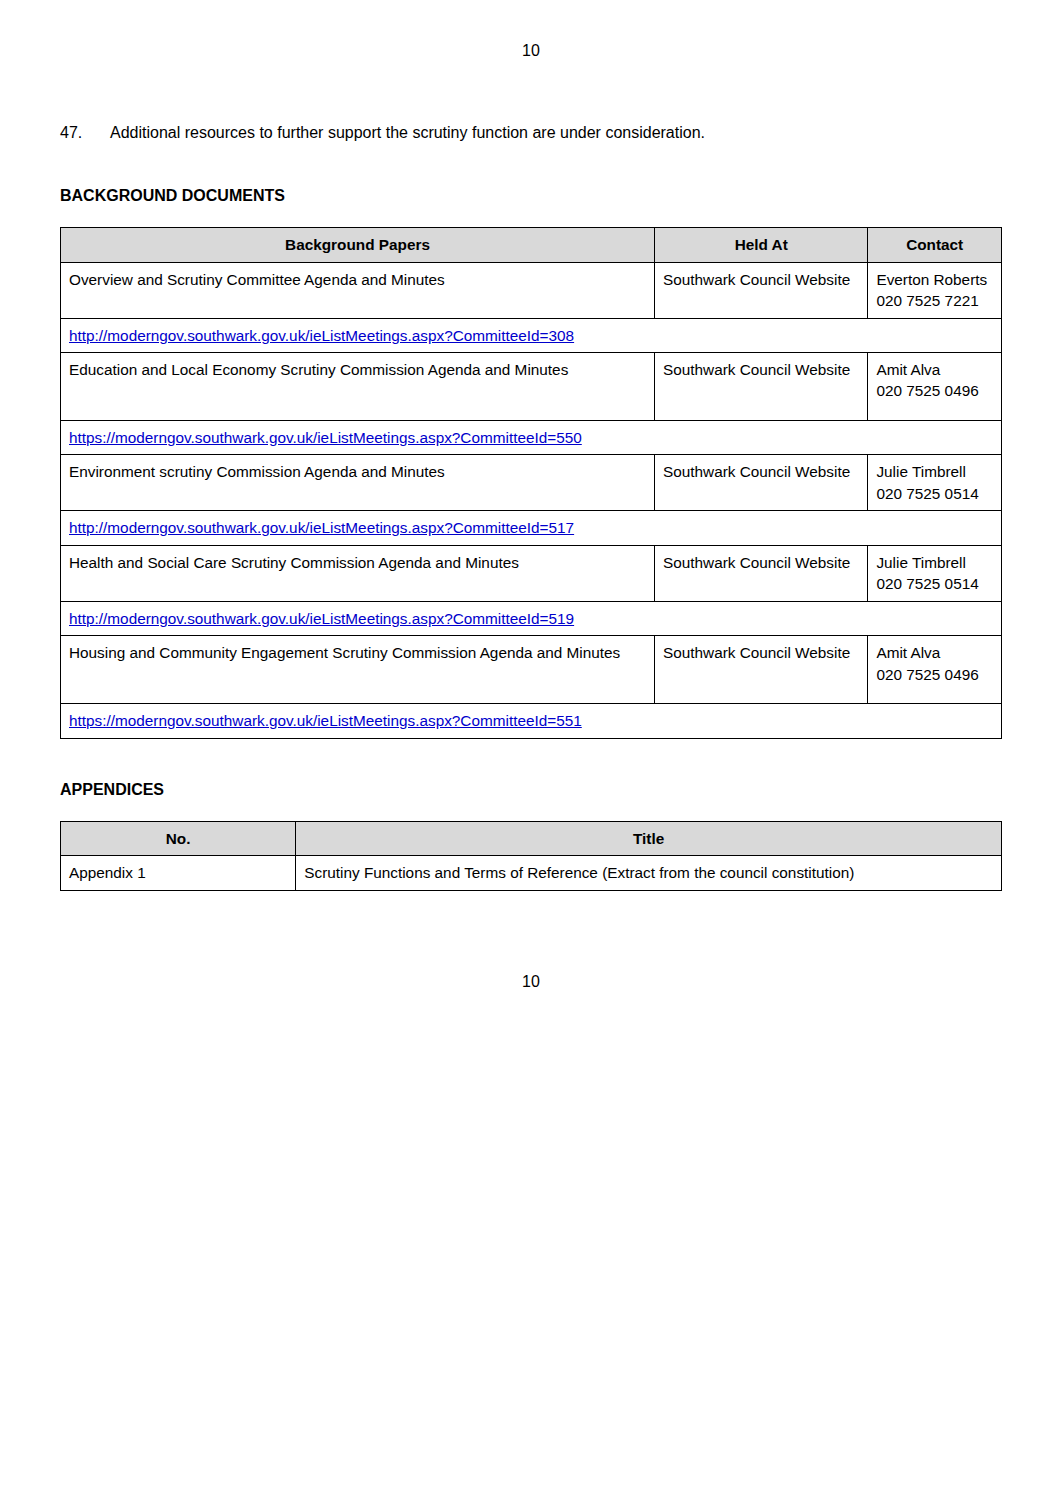10
47.
Additional resources to further support the scrutiny function are under consideration.
BACKGROUND DOCUMENTS
| Background Papers | Held At | Contact |
| --- | --- | --- |
| Overview and Scrutiny Committee Agenda and Minutes | Southwark Council Website | Everton Roberts 020 7525 7221 |
| http://moderngov.southwark.gov.uk/ieListMeetings.aspx?CommitteeId=308 |
| Education and Local Economy Scrutiny Commission Agenda and Minutes | Southwark Council Website | Amit Alva 020 7525 0496 |
| https://moderngov.southwark.gov.uk/ieListMeetings.aspx?CommitteeId=550 |
| Environment scrutiny Commission Agenda and Minutes | Southwark Council Website | Julie Timbrell 020 7525 0514 |
| http://moderngov.southwark.gov.uk/ieListMeetings.aspx?CommitteeId=517 |
| Health and Social Care Scrutiny Commission Agenda and Minutes | Southwark Council Website | Julie Timbrell 020 7525 0514 |
| http://moderngov.southwark.gov.uk/ieListMeetings.aspx?CommitteeId=519 |
| Housing and Community Engagement Scrutiny Commission Agenda and Minutes | Southwark Council Website | Amit Alva 020 7525 0496 |
| https://moderngov.southwark.gov.uk/ieListMeetings.aspx?CommitteeId=551 |
APPENDICES
| No. | Title |
| --- | --- |
| Appendix 1 | Scrutiny Functions and Terms of Reference (Extract from the council constitution) |
10